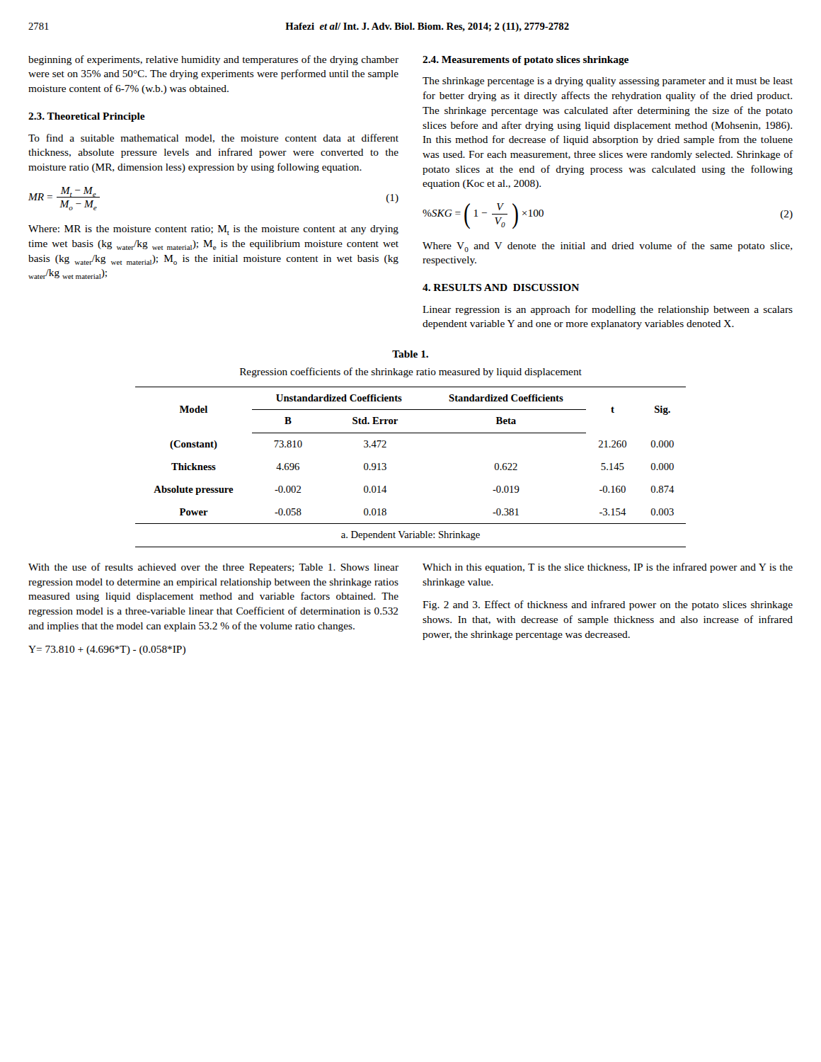2781 Hafezi et al/ Int. J. Adv. Biol. Biom. Res, 2014; 2 (11), 2779-2782
beginning of experiments, relative humidity and temperatures of the drying chamber were set on 35% and 50°C. The drying experiments were performed until the sample moisture content of 6-7% (w.b.) was obtained.
2.3. Theoretical Principle
To find a suitable mathematical model, the moisture content data at different thickness, absolute pressure levels and infrared power were converted to the moisture ratio (MR, dimension less) expression by using following equation.
MR = Mt − Me Mo − Me (1)
Where: MR is the moisture content ratio; Mt is the moisture content at any drying time wet basis (kg water/kg wet material); Me is the equilibrium moisture content wet basis (kg water/kg wet material); Mo is the initial moisture content in wet basis (kg water/kg wet material);
2.4. Measurements of potato slices shrinkage
The shrinkage percentage is a drying quality assessing parameter and it must be least for better drying as it directly affects the rehydration quality of the dried product. The shrinkage percentage was calculated after determining the size of the potato slices before and after drying using liquid displacement method (Mohsenin, 1986). In this method for decrease of liquid absorption by dried sample from the toluene was used. For each measurement, three slices were randomly selected. Shrinkage of potato slices at the end of drying process was calculated using the following equation (Koc et al., 2008).
%SKG = ( 1 − V V0 ) ×100 (2)
Where V0 and V denote the initial and dried volume of the same potato slice, respectively.
4. RESULTS AND DISCUSSION
Linear regression is an approach for modelling the relationship between a scalars dependent variable Y and one or more explanatory variables denoted X.
Table 1.
Regression coefficients of the shrinkage ratio measured by liquid displacement
| Model | Unstandardized Coefficients | Standardized Coefficients | t | Sig. |
| --- | --- | --- | --- | --- |
| B | Std. Error | Beta |
| (Constant) | 73.810 | 3.472 | | 21.260 | 0.000 |
| Thickness | 4.696 | 0.913 | 0.622 | 5.145 | 0.000 |
| Absolute pressure | -0.002 | 0.014 | -0.019 | -0.160 | 0.874 |
| Power | -0.058 | 0.018 | -0.381 | -3.154 | 0.003 |
| a. Dependent Variable: Shrinkage |
With the use of results achieved over the three Repeaters; Table 1. Shows linear regression model to determine an empirical relationship between the shrinkage ratios measured using liquid displacement method and variable factors obtained. The regression model is a three-variable linear that Coefficient of determination is 0.532 and implies that the model can explain 53.2 % of the volume ratio changes.
Y= 73.810 + (4.696*T) - (0.058*IP)
Which in this equation, T is the slice thickness, IP is the infrared power and Y is the shrinkage value.
Fig. 2 and 3. Effect of thickness and infrared power on the potato slices shrinkage shows. In that, with decrease of sample thickness and also increase of infrared power, the shrinkage percentage was decreased.